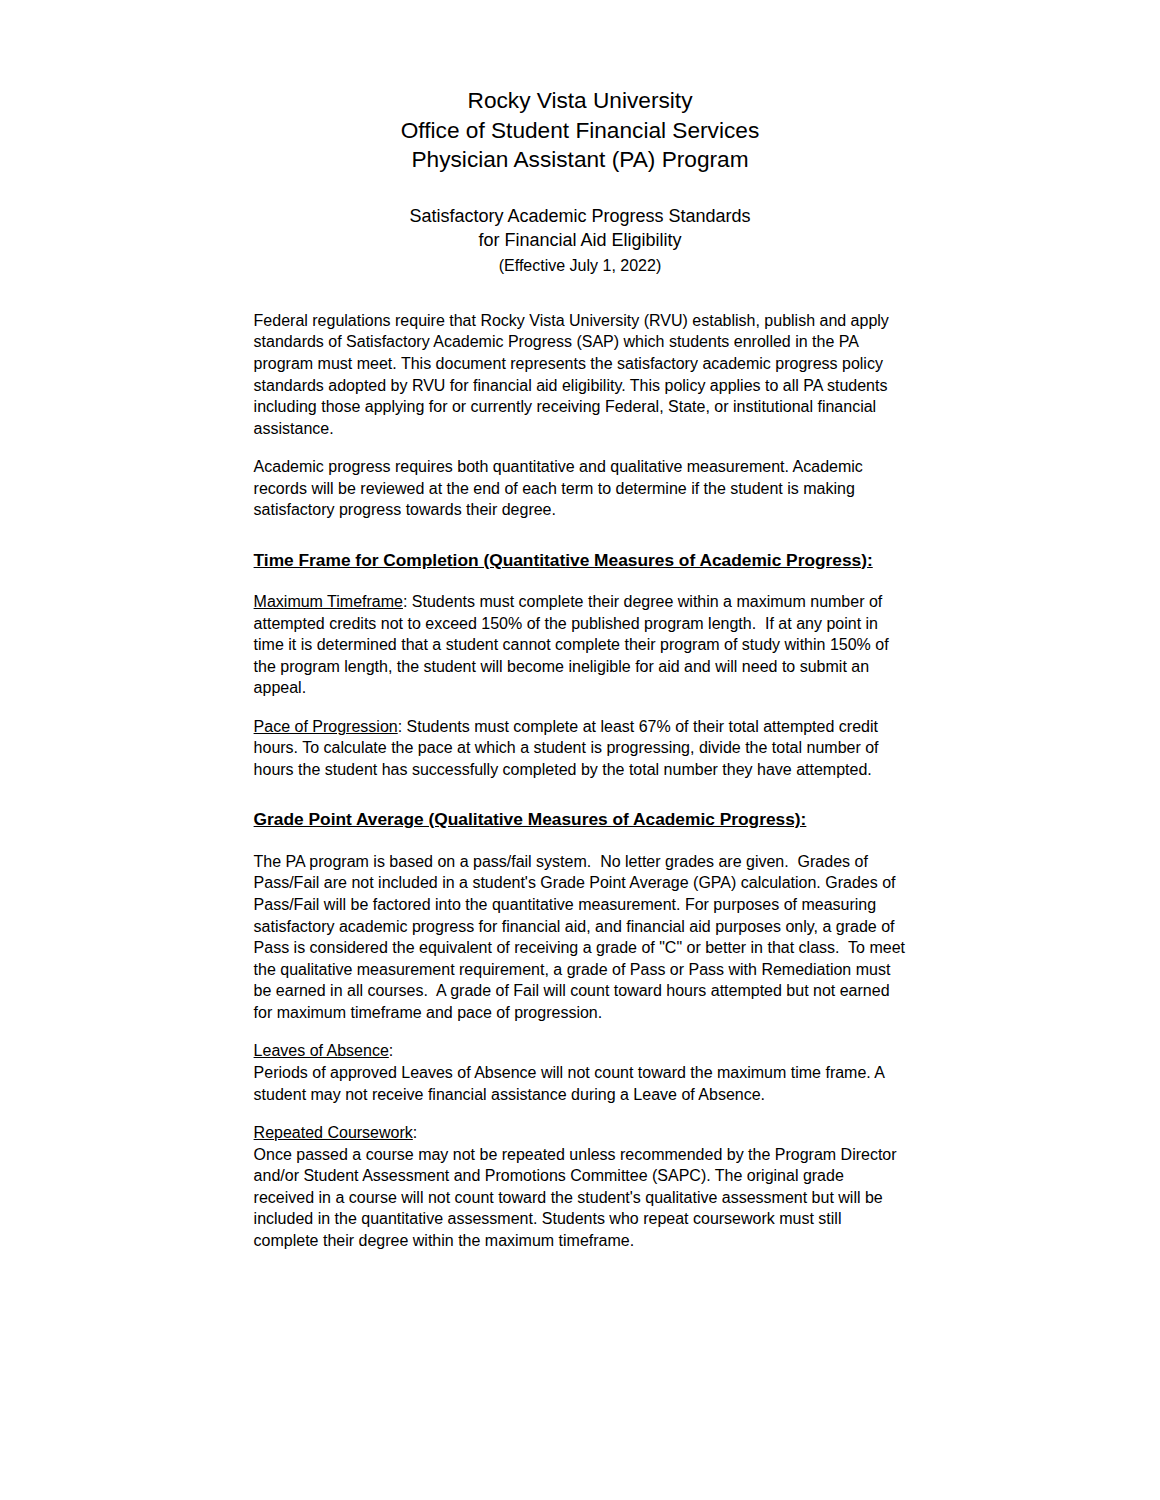Rocky Vista University
Office of Student Financial Services
Physician Assistant (PA) Program
Satisfactory Academic Progress Standards
for Financial Aid Eligibility
(Effective July 1, 2022)
Federal regulations require that Rocky Vista University (RVU) establish, publish and apply standards of Satisfactory Academic Progress (SAP) which students enrolled in the PA program must meet. This document represents the satisfactory academic progress policy standards adopted by RVU for financial aid eligibility. This policy applies to all PA students including those applying for or currently receiving Federal, State, or institutional financial assistance.
Academic progress requires both quantitative and qualitative measurement. Academic records will be reviewed at the end of each term to determine if the student is making satisfactory progress towards their degree.
Time Frame for Completion (Quantitative Measures of Academic Progress):
Maximum Timeframe: Students must complete their degree within a maximum number of attempted credits not to exceed 150% of the published program length. If at any point in time it is determined that a student cannot complete their program of study within 150% of the program length, the student will become ineligible for aid and will need to submit an appeal.
Pace of Progression: Students must complete at least 67% of their total attempted credit hours. To calculate the pace at which a student is progressing, divide the total number of hours the student has successfully completed by the total number they have attempted.
Grade Point Average (Qualitative Measures of Academic Progress):
The PA program is based on a pass/fail system. No letter grades are given. Grades of Pass/Fail are not included in a student's Grade Point Average (GPA) calculation. Grades of Pass/Fail will be factored into the quantitative measurement. For purposes of measuring satisfactory academic progress for financial aid, and financial aid purposes only, a grade of Pass is considered the equivalent of receiving a grade of "C" or better in that class. To meet the qualitative measurement requirement, a grade of Pass or Pass with Remediation must be earned in all courses. A grade of Fail will count toward hours attempted but not earned for maximum timeframe and pace of progression.
Leaves of Absence:
Periods of approved Leaves of Absence will not count toward the maximum time frame. A
student may not receive financial assistance during a Leave of Absence.
Repeated Coursework:
Once passed a course may not be repeated unless recommended by the Program Director and/or Student Assessment and Promotions Committee (SAPC). The original grade received in a course will not count toward the student's qualitative assessment but will be included in the quantitative assessment. Students who repeat coursework must still complete their degree within the maximum timeframe.